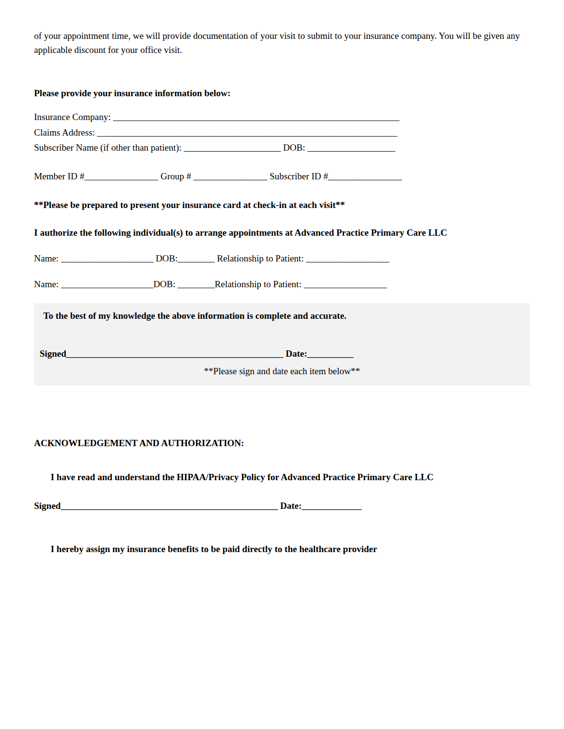of your appointment time, we will provide documentation of your visit to submit to your insurance company. You will be given any applicable discount for your office visit.
Please provide your insurance information below:
Insurance Company: ______________________________________________________________
Claims Address: _________________________________________________________________
Subscriber Name (if other than patient): _____________________ DOB: ___________________
Member ID #________________ Group # ________________ Subscriber ID #________________
**Please be prepared to present your insurance card at check-in at each visit**
I authorize the following individual(s) to arrange appointments at Advanced Practice Primary Care LLC
Name: ____________________ DOB:________ Relationship to Patient: __________________
Name: ____________________DOB: ________Relationship to Patient: __________________
To the best of my knowledge the above information is complete and accurate.
Signed_______________________________________________ Date:__________
**Please sign and date each item below**
ACKNOWLEDGEMENT AND AUTHORIZATION:
I have read and understand the HIPAA/Privacy Policy for Advanced Practice Primary Care LLC
Signed_______________________________________________ Date:_____________
I hereby assign my insurance benefits to be paid directly to the healthcare provider